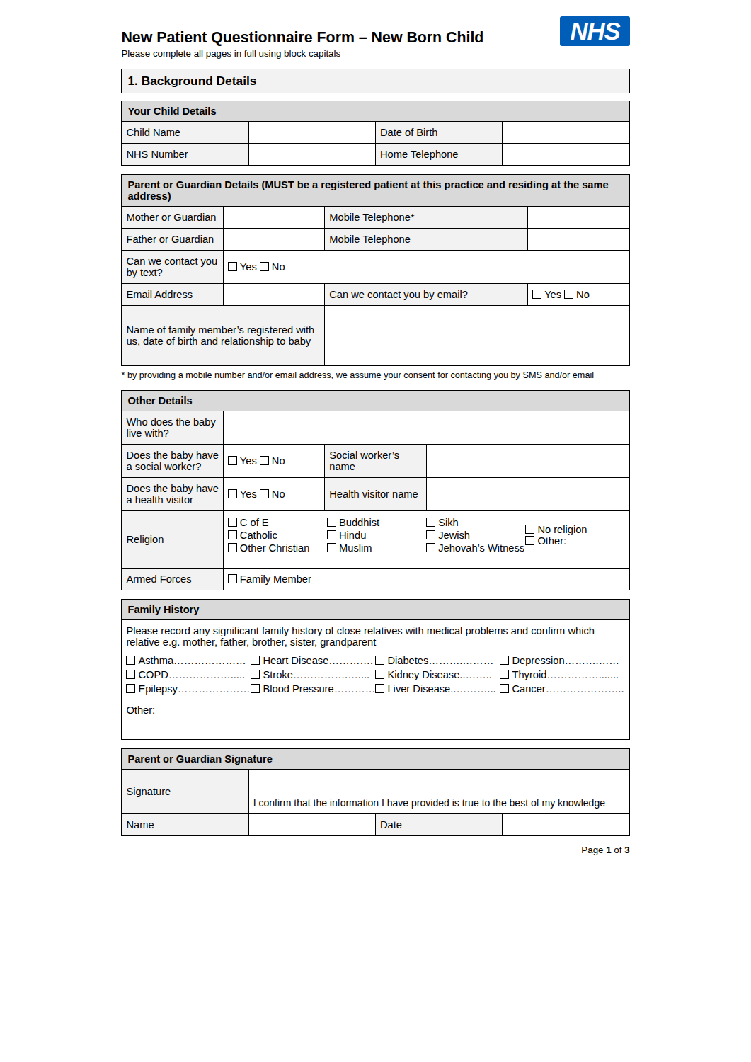NHS
New Patient Questionnaire Form – New Born Child
Please complete all pages in full using block capitals
1. Background Details
| Your Child Details |
| --- |
| Child Name | | Date of Birth | |
| NHS Number | | Home Telephone | |
| Parent or Guardian Details (MUST be a registered patient at this practice and residing at the same address) |
| --- |
| Mother or Guardian | | Mobile Telephone* | |
| Father or Guardian | | Mobile Telephone | |
| Can we contact you by text? | Yes No |
| Email Address | | Can we contact you by email? | Yes No |
| Name of family member’s registered with us, date of birth and relationship to baby | |
* by providing a mobile number and/or email address, we assume your consent for contacting you by SMS and/or email
| Other Details |
| --- |
| Who does the baby live with? | |
| Does the baby have a social worker? | Yes No | Social worker’s name | |
| Does the baby have a health visitor | Yes No | Health visitor name | |
| Religion | / C of E / Buddhist / Sikh / No religion Other: / / Catholic / Hindu / Jewish / / Other Christian / Muslim / Jehovah’s Witness / |
| Armed Forces | Family Member |
| Family History |
| --- |
| Please record any significant family history of close relatives with medical problems and confirm which relative e.g. mother, father, brother, sister, grandparent / Asthma………………… / Heart Disease…………. / Diabetes……….……… / Depression……….…… / / COPD………………..... / Stroke…………….….... / Kidney Disease..…….. / Thyroid……………....... / / Epilepsy………………… / Blood Pressure………… / Liver Disease..………... / Cancer………………….. / Other: |
| Parent or Guardian Signature |
| --- |
| Signature | I confirm that the information I have provided is true to the best of my knowledge |
| Name | | Date | |
Page 1 of 3